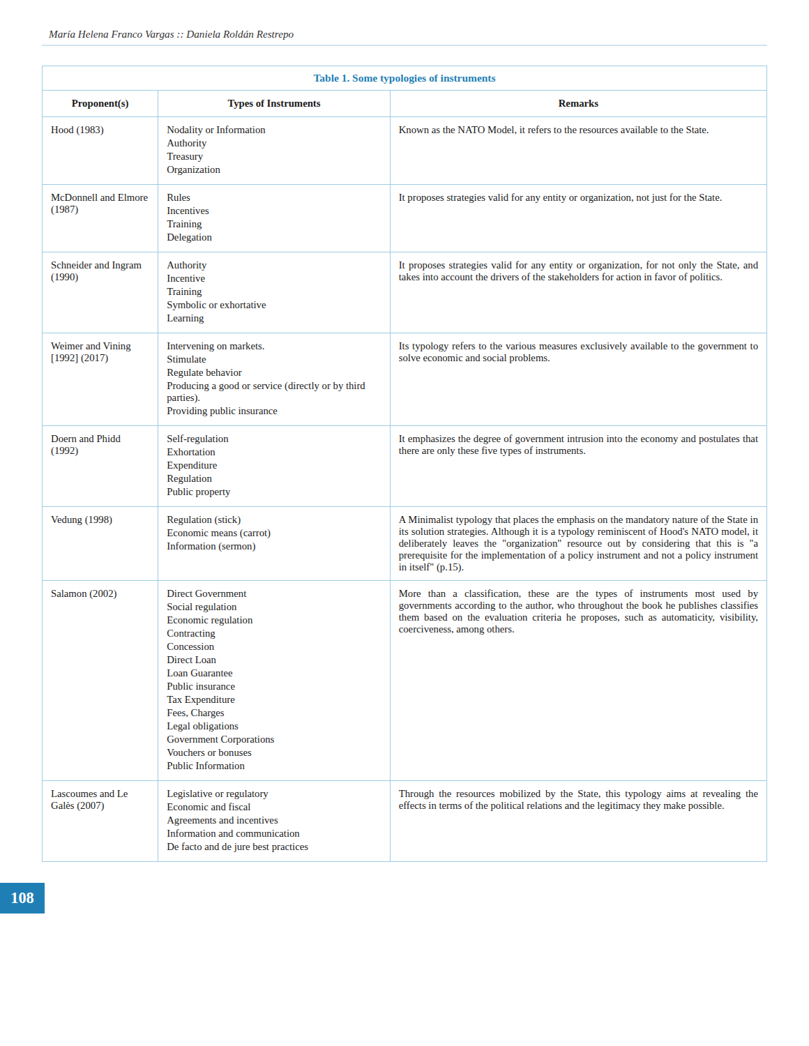María Helena Franco Vargas :: Daniela Roldán Restrepo
Table 1. Some typologies of instruments
| Proponent(s) | Types of Instruments | Remarks |
| --- | --- | --- |
| Hood (1983) | Nodality or Information Authority Treasury Organization | Known as the NATO Model, it refers to the resources available to the State. |
| McDonnell and Elmore (1987) | Rules Incentives Training Delegation | It proposes strategies valid for any entity or organization, not just for the State. |
| Schneider and Ingram (1990) | Authority Incentive Training Symbolic or exhortative Learning | It proposes strategies valid for any entity or organization, for not only the State, and takes into account the drivers of the stakeholders for action in favor of politics. |
| Weimer and Vining [1992] (2017) | Intervening on markets. Stimulate Regulate behavior Producing a good or service (directly or by third parties). Providing public insurance | Its typology refers to the various measures exclusively available to the government to solve economic and social problems. |
| Doern and Phidd (1992) | Self-regulation Exhortation Expenditure Regulation Public property | It emphasizes the degree of government intrusion into the economy and postulates that there are only these five types of instruments. |
| Vedung (1998) | Regulation (stick) Economic means (carrot) Information (sermon) | A Minimalist typology that places the emphasis on the mandatory nature of the State in its solution strategies. Although it is a typology reminiscent of Hood's NATO model, it deliberately leaves the "organization" resource out by considering that this is "a prerequisite for the implementation of a policy instrument and not a policy instrument in itself" (p.15). |
| Salamon (2002) | Direct Government Social regulation Economic regulation Contracting Concession Direct Loan Loan Guarantee Public insurance Tax Expenditure Fees, Charges Legal obligations Government Corporations Vouchers or bonuses Public Information | More than a classification, these are the types of instruments most used by governments according to the author, who throughout the book he publishes classifies them based on the evaluation criteria he proposes, such as automaticity, visibility, coerciveness, among others. |
| Lascoumes and Le Galès (2007) | Legislative or regulatory Economic and fiscal Agreements and incentives Information and communication De facto and de jure best practices | Through the resources mobilized by the State, this typology aims at revealing the effects in terms of the political relations and the legitimacy they make possible. |
108